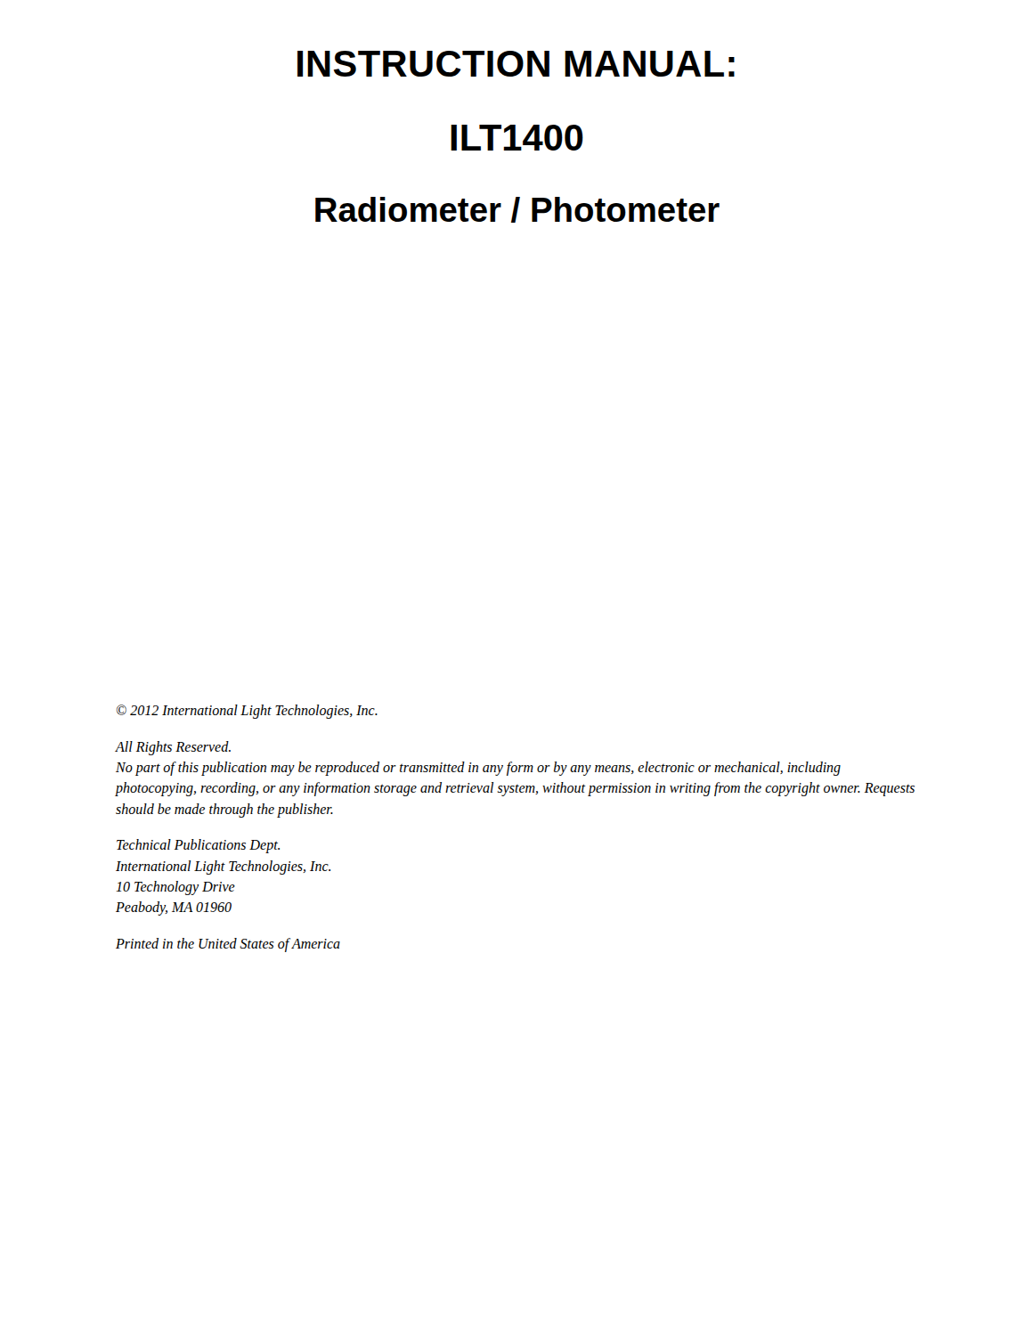INSTRUCTION MANUAL:
ILT1400
Radiometer / Photometer
© 2012 International Light Technologies, Inc.
All Rights Reserved.
No part of this publication may be reproduced or transmitted in any form or by any means, electronic or mechanical, including photocopying, recording, or any information storage and retrieval system, without permission in writing from the copyright owner. Requests should be made through the publisher.
Technical Publications Dept. International Light Technologies, Inc. 10 Technology Drive Peabody, MA 01960
Printed in the United States of America